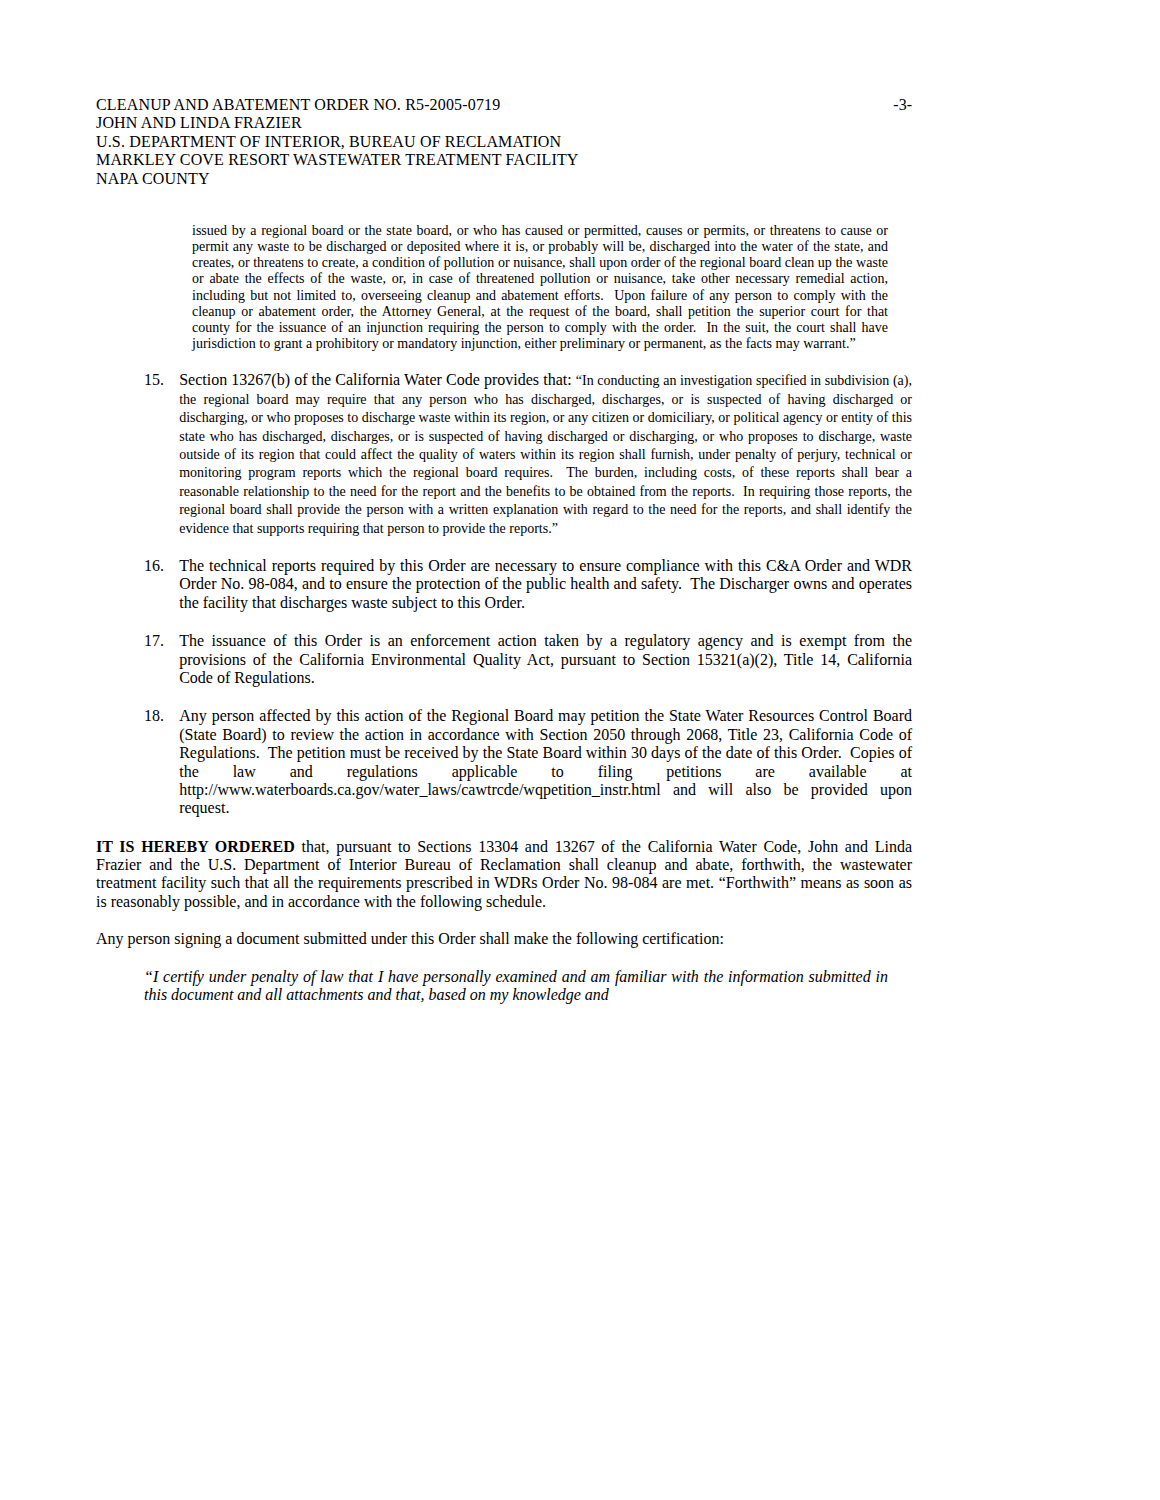-3-
Cleanup and Abatement Order No. R5-2005-0719
John and Linda Frazier
U.S. Department of Interior, Bureau of Reclamation
Markley Cove Resort Wastewater Treatment Facility
Napa County
issued by a regional board or the state board, or who has caused or permitted, causes or permits, or threatens to cause or permit any waste to be discharged or deposited where it is, or probably will be, discharged into the water of the state, and creates, or threatens to create, a condition of pollution or nuisance, shall upon order of the regional board clean up the waste or abate the effects of the waste, or, in case of threatened pollution or nuisance, take other necessary remedial action, including but not limited to, overseeing cleanup and abatement efforts. Upon failure of any person to comply with the cleanup or abatement order, the Attorney General, at the request of the board, shall petition the superior court for that county for the issuance of an injunction requiring the person to comply with the order. In the suit, the court shall have jurisdiction to grant a prohibitory or mandatory injunction, either preliminary or permanent, as the facts may warrant.”
15.
Section 13267(b) of the California Water Code provides that: “In conducting an investigation specified in subdivision (a), the regional board may require that any person who has discharged, discharges, or is suspected of having discharged or discharging, or who proposes to discharge waste within its region, or any citizen or domiciliary, or political agency or entity of this state who has discharged, discharges, or is suspected of having discharged or discharging, or who proposes to discharge, waste outside of its region that could affect the quality of waters within its region shall furnish, under penalty of perjury, technical or monitoring program reports which the regional board requires. The burden, including costs, of these reports shall bear a reasonable relationship to the need for the report and the benefits to be obtained from the reports. In requiring those reports, the regional board shall provide the person with a written explanation with regard to the need for the reports, and shall identify the evidence that supports requiring that person to provide the reports.”
16.
The technical reports required by this Order are necessary to ensure compliance with this C&A Order and WDR Order No. 98-084, and to ensure the protection of the public health and safety. The Discharger owns and operates the facility that discharges waste subject to this Order.
17.
The issuance of this Order is an enforcement action taken by a regulatory agency and is exempt from the provisions of the California Environmental Quality Act, pursuant to Section 15321(a)(2), Title 14, California Code of Regulations.
18.
Any person affected by this action of the Regional Board may petition the State Water Resources Control Board (State Board) to review the action in accordance with Section 2050 through 2068, Title 23, California Code of Regulations. The petition must be received by the State Board within 30 days of the date of this Order. Copies of the law and regulations applicable to filing petitions are available at http://www.waterboards.ca.gov/water_laws/cawtrcde/wqpetition_instr.html and will also be provided upon request.
IT IS HEREBY ORDERED that, pursuant to Sections 13304 and 13267 of the California Water Code, John and Linda Frazier and the U.S. Department of Interior Bureau of Reclamation shall cleanup and abate, forthwith, the wastewater treatment facility such that all the requirements prescribed in WDRs Order No. 98-084 are met. “Forthwith” means as soon as is reasonably possible, and in accordance with the following schedule.
Any person signing a document submitted under this Order shall make the following certification:
“I certify under penalty of law that I have personally examined and am familiar with the information submitted in this document and all attachments and that, based on my knowledge and